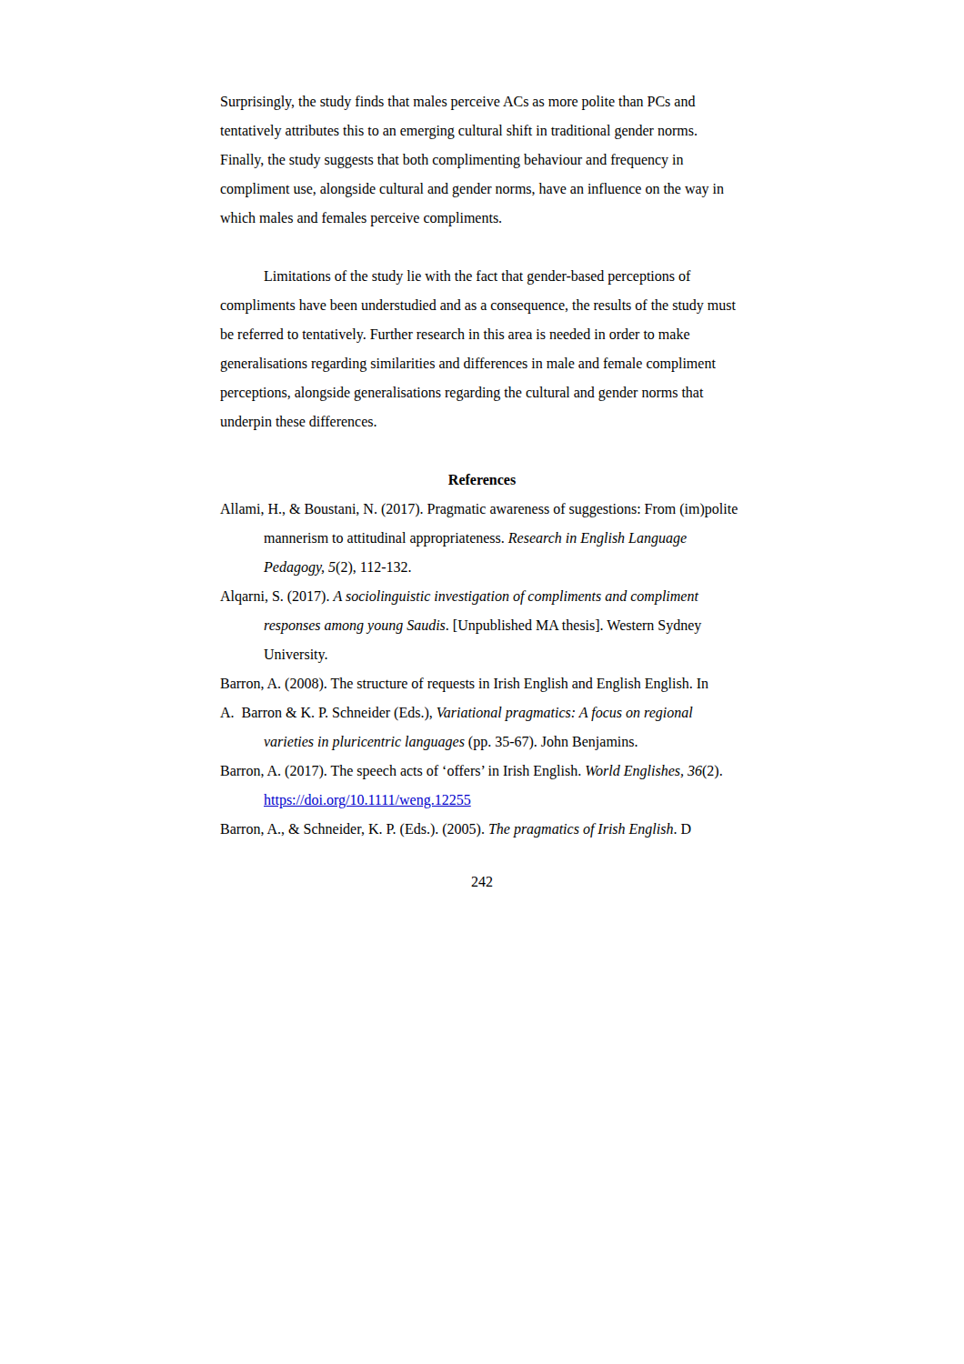Surprisingly, the study finds that males perceive ACs as more polite than PCs and tentatively attributes this to an emerging cultural shift in traditional gender norms. Finally, the study suggests that both complimenting behaviour and frequency in compliment use, alongside cultural and gender norms, have an influence on the way in which males and females perceive compliments.
Limitations of the study lie with the fact that gender-based perceptions of compliments have been understudied and as a consequence, the results of the study must be referred to tentatively. Further research in this area is needed in order to make generalisations regarding similarities and differences in male and female compliment perceptions, alongside generalisations regarding the cultural and gender norms that underpin these differences.
References
Allami, H., & Boustani, N. (2017). Pragmatic awareness of suggestions: From (im)polite mannerism to attitudinal appropriateness. Research in English Language Pedagogy, 5(2), 112-132.
Alqarni, S. (2017). A sociolinguistic investigation of compliments and compliment responses among young Saudis. [Unpublished MA thesis]. Western Sydney University.
Barron, A. (2008). The structure of requests in Irish English and English English. In
A. Barron & K. P. Schneider (Eds.), Variational pragmatics: A focus on regional varieties in pluricentric languages (pp. 35-67). John Benjamins.
Barron, A. (2017). The speech acts of ‘offers’ in Irish English. World Englishes, 36(2). https://doi.org/10.1111/weng.12255
Barron, A., & Schneider, K. P. (Eds.). (2005). The pragmatics of Irish English. D
242